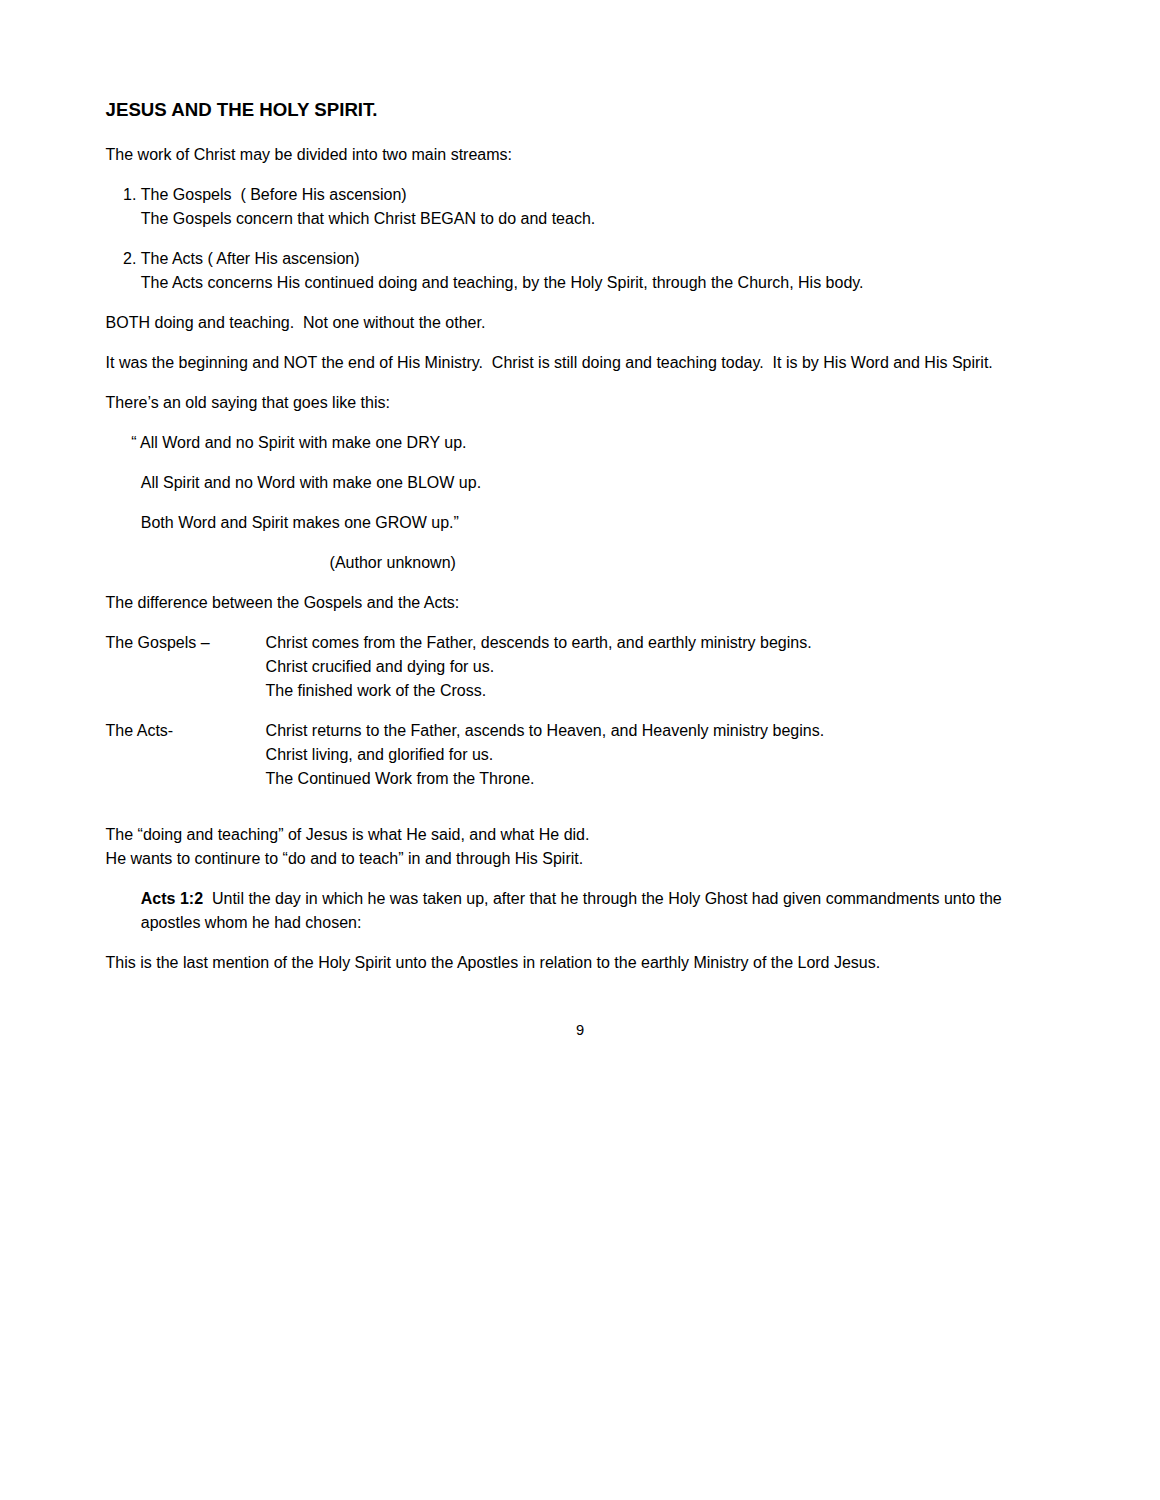JESUS AND THE HOLY SPIRIT.
The work of Christ may be divided into two main streams:
The Gospels ( Before His ascension)
The Gospels concern that which Christ BEGAN to do and teach.
The Acts ( After His ascension)
The Acts concerns His continued doing and teaching, by the Holy Spirit, through the Church, His body.
BOTH doing and teaching. Not one without the other.
It was the beginning and NOT the end of His Ministry. Christ is still doing and teaching today. It is by His Word and His Spirit.
There’s an old saying that goes like this:
“ All Word and no Spirit with make one DRY up.
All Spirit and no Word with make one BLOW up.
Both Word and Spirit makes one GROW up.”
(Author unknown)
The difference between the Gospels and the Acts:
| The Gospels – | Christ comes from the Father, descends to earth, and earthly ministry begins. Christ crucified and dying for us. The finished work of the Cross. |
| The Acts- | Christ returns to the Father, ascends to Heaven, and Heavenly ministry begins. Christ living, and glorified for us. The Continued Work from the Throne. |
The “doing and teaching” of Jesus is what He said, and what He did.
He wants to continure to “do and to teach” in and through His Spirit.
Acts 1:2 Until the day in which he was taken up, after that he through the Holy Ghost had given commandments unto the apostles whom he had chosen:
This is the last mention of the Holy Spirit unto the Apostles in relation to the earthly Ministry of the Lord Jesus.
9